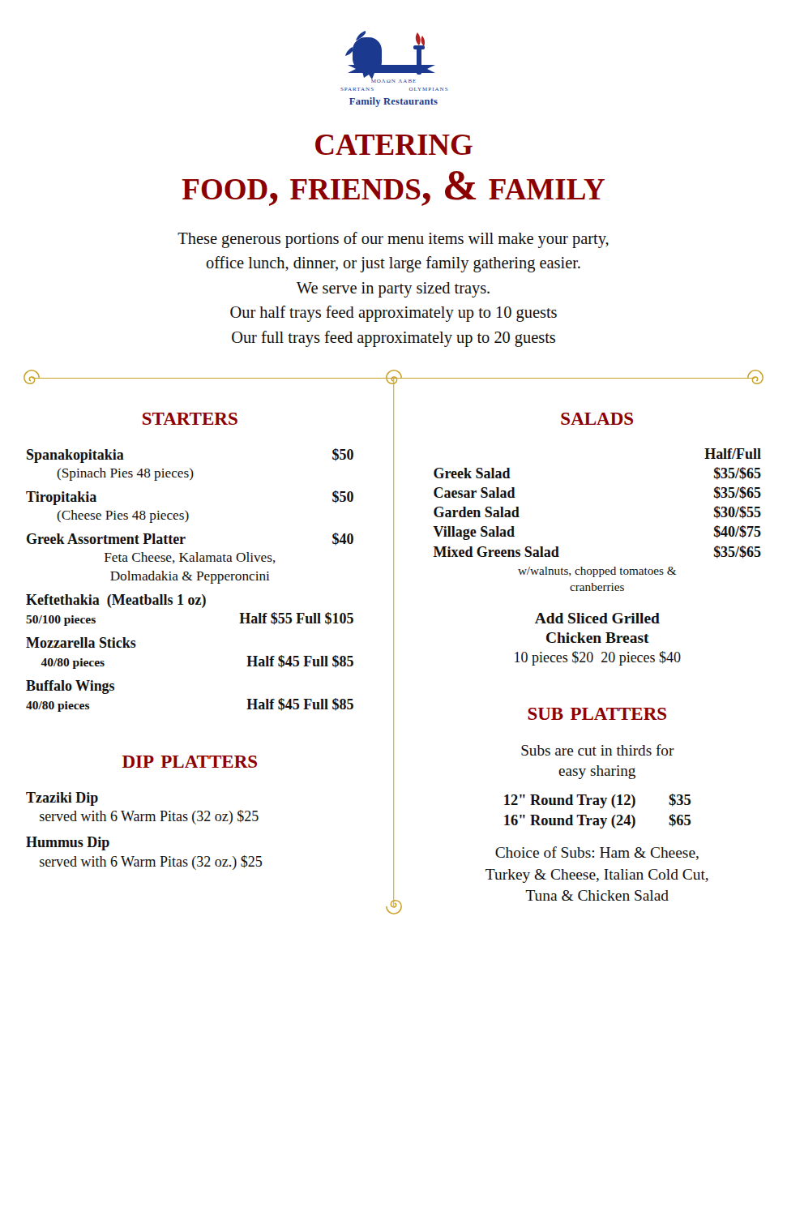ΜΟΛΩΝ ΛΑΒΕ SPARTANS OLYMPIANS
Family Restaurants
Catering Food, Friends, & family
These generous portions of our menu items will make your party,
office lunch, dinner, or just large family gathering easier.
We serve in party sized trays.
Our half trays feed approximately up to 10 guests
Our full trays feed approximately up to 20 guests
Starters
Spanakopitakia $50
(Spinach Pies 48 pieces)
Tiropitakia $50
(Cheese Pies 48 pieces)
Greek Assortment Platter $40
Feta Cheese, Kalamata Olives, Dolmadakia & Pepperoncini
Keftethakia (Meatballs 1 oz)
50/100 pieces Half $55 Full $105
Mozzarella Sticks
40/80 pieces Half $45 Full $85
Buffalo Wings
40/80 pieces Half $45 Full $85
Dip Platters
Tzaziki Dip served with 6 Warm Pitas (32 oz) $25
Hummus Dip served with 6 Warm Pitas (32 oz.) $25
Salads
Half/Full
Greek Salad$35/$65 Caesar Salad$35/$65 Garden Salad$30/$55 Village Salad$40/$75 Mixed Greens Salad$35/$65
w/walnuts, chopped tomatoes &
cranberries
Add Sliced Grilled
Chicken Breast
10 pieces $20 20 pieces $40
Sub Platters
Subs are cut in thirds for
easy sharing
12" Round Tray (12)$35 16" Round Tray (24)$65
Choice of Subs: Ham & Cheese,
Turkey & Cheese, Italian Cold Cut,
Tuna & Chicken Salad